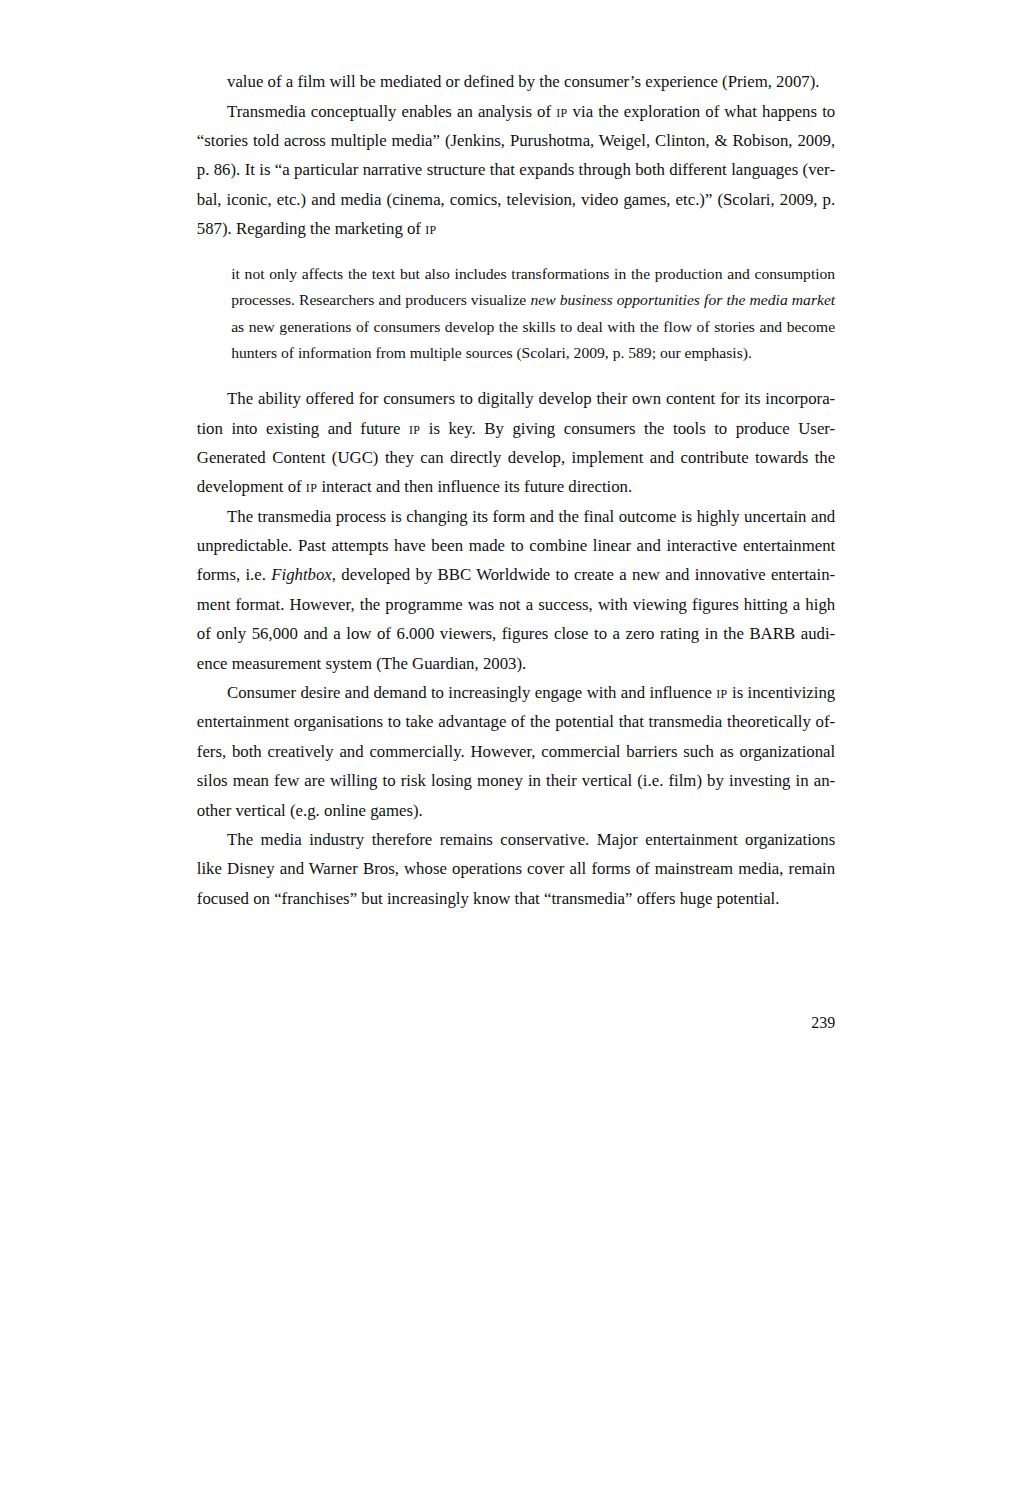value of a film will be mediated or defined by the consumer’s experience (Priem, 2007).
Transmedia conceptually enables an analysis of ip via the exploration of what happens to “stories told across multiple media” (Jenkins, Purushotma, Weigel, Clinton, & Robison, 2009, p. 86). It is “a particular narrative structure that expands through both different languages (verbal, iconic, etc.) and media (cinema, comics, television, video games, etc.)” (Scolari, 2009, p. 587). Regarding the marketing of ip
it not only affects the text but also includes transformations in the production and consumption processes. Researchers and producers visualize new business opportunities for the media market as new generations of consumers develop the skills to deal with the flow of stories and become hunters of information from multiple sources (Scolari, 2009, p. 589; our emphasis).
The ability offered for consumers to digitally develop their own content for its incorporation into existing and future ip is key. By giving consumers the tools to produce User-Generated Content (UGC) they can directly develop, implement and contribute towards the development of ip interact and then influence its future direction.
The transmedia process is changing its form and the final outcome is highly uncertain and unpredictable. Past attempts have been made to combine linear and interactive entertainment forms, i.e. Fightbox, developed by BBC Worldwide to create a new and innovative entertainment format. However, the programme was not a success, with viewing figures hitting a high of only 56,000 and a low of 6.000 viewers, figures close to a zero rating in the BARB audience measurement system (The Guardian, 2003).
Consumer desire and demand to increasingly engage with and influence ip is incentivizing entertainment organisations to take advantage of the potential that transmedia theoretically offers, both creatively and commercially. However, commercial barriers such as organizational silos mean few are willing to risk losing money in their vertical (i.e. film) by investing in another vertical (e.g. online games).
The media industry therefore remains conservative. Major entertainment organizations like Disney and Warner Bros, whose operations cover all forms of mainstream media, remain focused on “franchises” but increasingly know that “transmedia” offers huge potential.
239